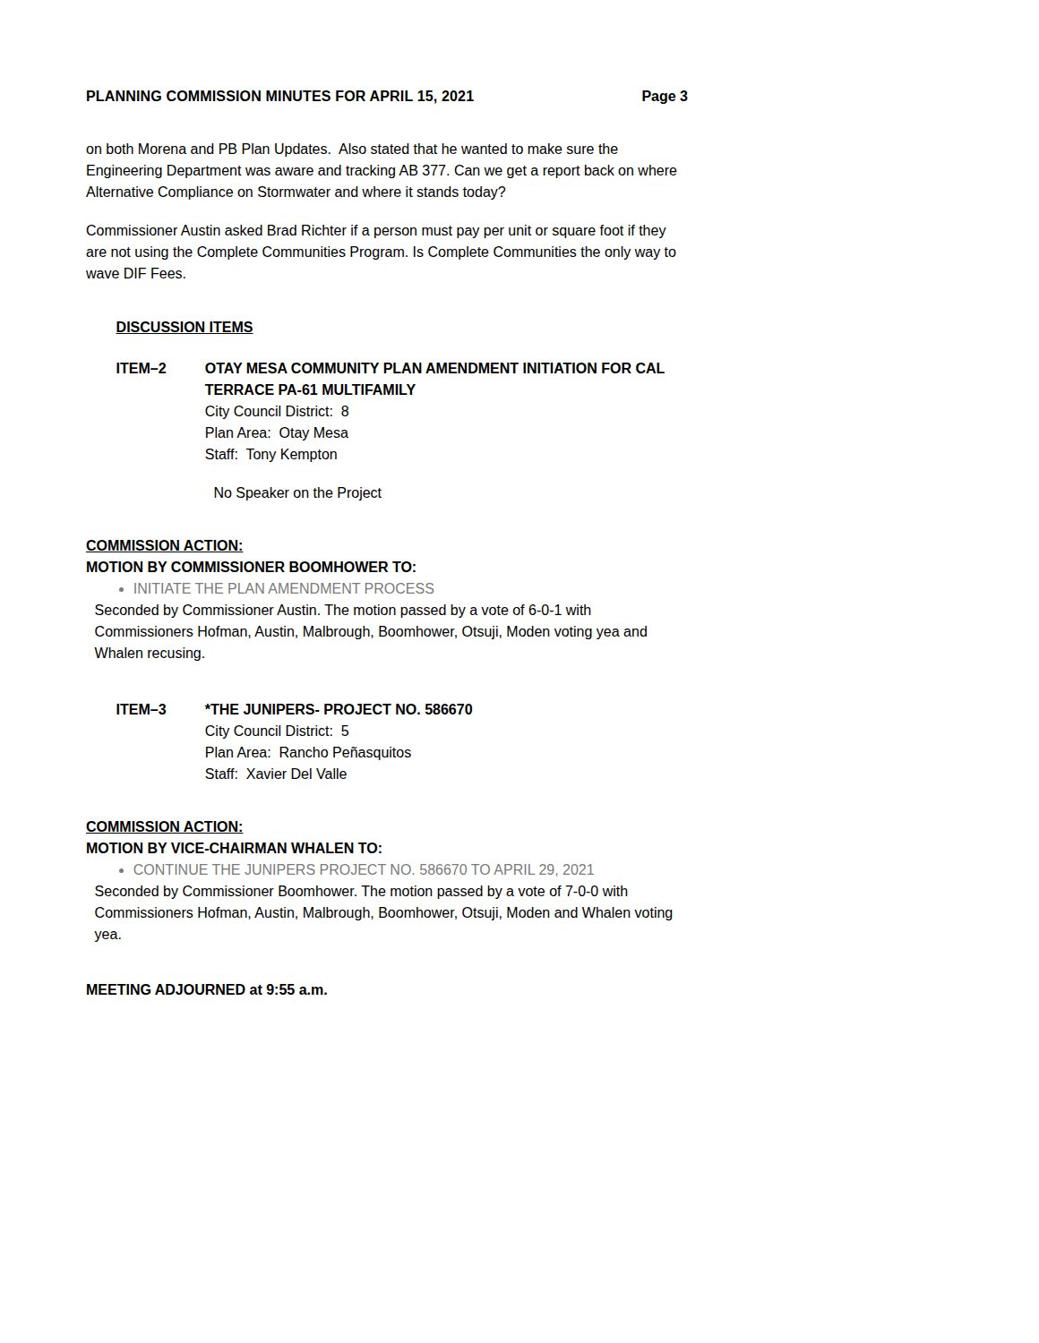PLANNING COMMISSION MINUTES FOR APRIL 15, 2021 Page 3
on both Morena and PB Plan Updates. Also stated that he wanted to make sure the Engineering Department was aware and tracking AB 377. Can we get a report back on where Alternative Compliance on Stormwater and where it stands today?
Commissioner Austin asked Brad Richter if a person must pay per unit or square foot if they are not using the Complete Communities Program. Is Complete Communities the only way to wave DIF Fees.
DISCUSSION ITEMS
| ITEM–2 | OTAY MESA COMMUNITY PLAN AMENDMENT INITIATION FOR CAL TERRACE PA-61 MULTIFAMILY City Council District: 8 Plan Area: Otay Mesa Staff: Tony Kempton No Speaker on the Project |
COMMISSION ACTION:
MOTION BY COMMISSIONER BOOMHOWER TO:
INITIATE THE PLAN AMENDMENT PROCESS
Seconded by Commissioner Austin. The motion passed by a vote of 6-0-1 with Commissioners Hofman, Austin, Malbrough, Boomhower, Otsuji, Moden voting yea and Whalen recusing.
| ITEM–3 | *THE JUNIPERS- PROJECT NO. 586670 City Council District: 5 Plan Area: Rancho Peñasquitos Staff: Xavier Del Valle |
COMMISSION ACTION:
MOTION BY VICE-CHAIRMAN WHALEN TO:
CONTINUE THE JUNIPERS PROJECT NO. 586670 TO APRIL 29, 2021
Seconded by Commissioner Boomhower. The motion passed by a vote of 7-0-0 with Commissioners Hofman, Austin, Malbrough, Boomhower, Otsuji, Moden and Whalen voting yea.
MEETING ADJOURNED at 9:55 a.m.